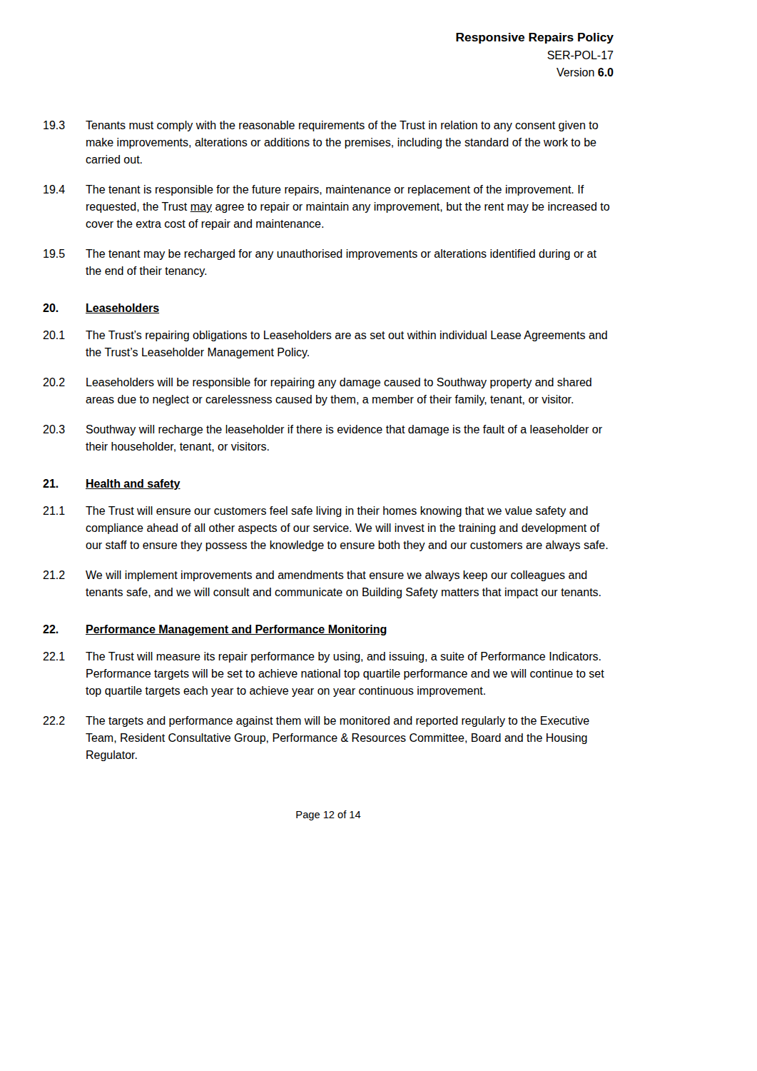Responsive Repairs Policy
SER-POL-17
Version 6.0
19.3
Tenants must comply with the reasonable requirements of the Trust in relation to any consent given to make improvements, alterations or additions to the premises, including the standard of the work to be carried out.
19.4
The tenant is responsible for the future repairs, maintenance or replacement of the improvement. If requested, the Trust may agree to repair or maintain any improvement, but the rent may be increased to cover the extra cost of repair and maintenance.
19.5
The tenant may be recharged for any unauthorised improvements or alterations identified during or at the end of their tenancy.
20.
Leaseholders
20.1
The Trust’s repairing obligations to Leaseholders are as set out within individual Lease Agreements and the Trust’s Leaseholder Management Policy.
20.2
Leaseholders will be responsible for repairing any damage caused to Southway property and shared areas due to neglect or carelessness caused by them, a member of their family, tenant, or visitor.
20.3
Southway will recharge the leaseholder if there is evidence that damage is the fault of a leaseholder or their householder, tenant, or visitors.
21.
Health and safety
21.1
The Trust will ensure our customers feel safe living in their homes knowing that we value safety and compliance ahead of all other aspects of our service. We will invest in the training and development of our staff to ensure they possess the knowledge to ensure both they and our customers are always safe.
21.2
We will implement improvements and amendments that ensure we always keep our colleagues and tenants safe, and we will consult and communicate on Building Safety matters that impact our tenants.
22.
Performance Management and Performance Monitoring
22.1
The Trust will measure its repair performance by using, and issuing, a suite of Performance Indicators. Performance targets will be set to achieve national top quartile performance and we will continue to set top quartile targets each year to achieve year on year continuous improvement.
22.2
The targets and performance against them will be monitored and reported regularly to the Executive Team, Resident Consultative Group, Performance & Resources Committee, Board and the Housing Regulator.
Page 12 of 14